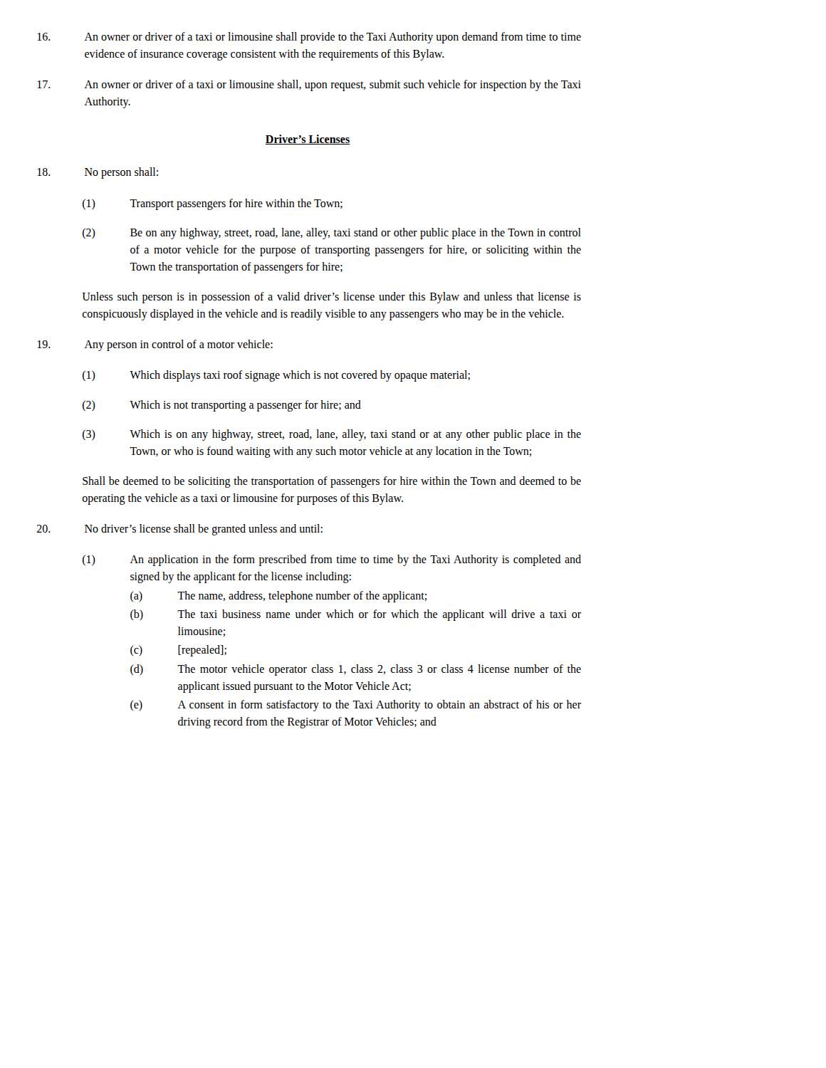16.
An owner or driver of a taxi or limousine shall provide to the Taxi Authority upon demand from time to time evidence of insurance coverage consistent with the requirements of this Bylaw.
17.
An owner or driver of a taxi or limousine shall, upon request, submit such vehicle for inspection by the Taxi Authority.
Driver’s Licenses
18.
No person shall:
(1)
Transport passengers for hire within the Town;
(2)
Be on any highway, street, road, lane, alley, taxi stand or other public place in the Town in control of a motor vehicle for the purpose of transporting passengers for hire, or soliciting within the Town the transportation of passengers for hire;
Unless such person is in possession of a valid driver’s license under this Bylaw and unless that license is conspicuously displayed in the vehicle and is readily visible to any passengers who may be in the vehicle.
19.
Any person in control of a motor vehicle:
(1)
Which displays taxi roof signage which is not covered by opaque material;
(2)
Which is not transporting a passenger for hire; and
(3)
Which is on any highway, street, road, lane, alley, taxi stand or at any other public place in the Town, or who is found waiting with any such motor vehicle at any location in the Town;
Shall be deemed to be soliciting the transportation of passengers for hire within the Town and deemed to be operating the vehicle as a taxi or limousine for purposes of this Bylaw.
20.
No driver’s license shall be granted unless and until:
(1)
An application in the form prescribed from time to time by the Taxi Authority is completed and signed by the applicant for the license including:
(a)
The name, address, telephone number of the applicant;
(b)
The taxi business name under which or for which the applicant will drive a taxi or limousine;
(c)
[repealed];
(d)
The motor vehicle operator class 1, class 2, class 3 or class 4 license number of the applicant issued pursuant to the Motor Vehicle Act;
(e)
A consent in form satisfactory to the Taxi Authority to obtain an abstract of his or her driving record from the Registrar of Motor Vehicles; and